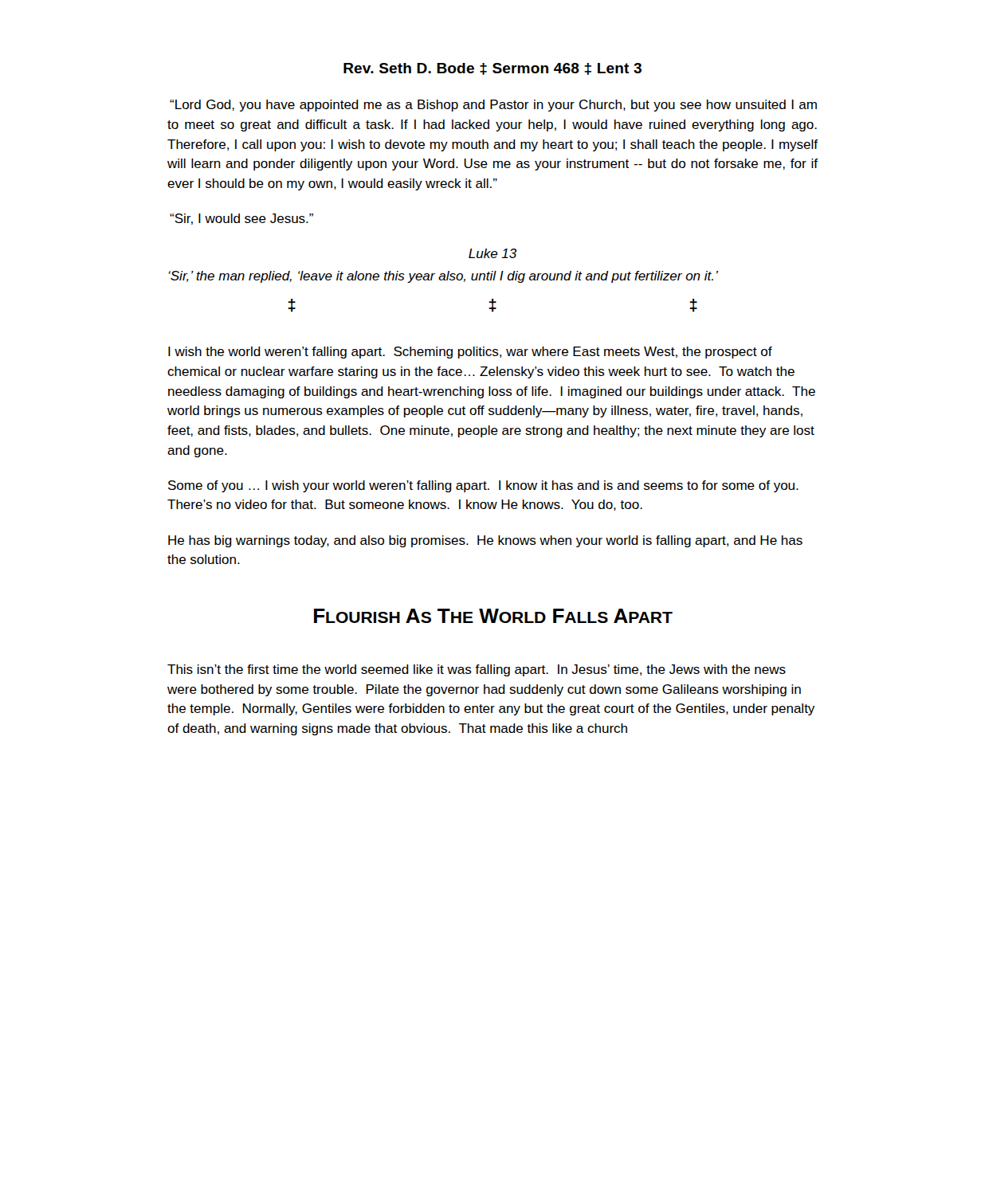Rev. Seth D. Bode ‡ Sermon 468 ‡ Lent 3
“Lord God, you have appointed me as a Bishop and Pastor in your Church, but you see how unsuited I am to meet so great and difficult a task. If I had lacked your help, I would have ruined everything long ago. Therefore, I call upon you: I wish to devote my mouth and my heart to you; I shall teach the people. I myself will learn and ponder diligently upon your Word. Use me as your instrument -- but do not forsake me, for if ever I should be on my own, I would easily wreck it all.”
“Sir, I would see Jesus.”
Luke 13
‘Sir,’ the man replied, ‘leave it alone this year also, until I dig around it and put fertilizer on it.’
‡ ‡ ‡
I wish the world weren’t falling apart. Scheming politics, war where East meets West, the prospect of chemical or nuclear warfare staring us in the face… Zelensky’s video this week hurt to see. To watch the needless damaging of buildings and heart-wrenching loss of life. I imagined our buildings under attack. The world brings us numerous examples of people cut off suddenly—many by illness, water, fire, travel, hands, feet, and fists, blades, and bullets. One minute, people are strong and healthy; the next minute they are lost and gone.
Some of you … I wish your world weren’t falling apart. I know it has and is and seems to for some of you. There’s no video for that. But someone knows. I know He knows. You do, too.
He has big warnings today, and also big promises. He knows when your world is falling apart, and He has the solution.
FLOURISH AS THE WORLD FALLS APART
This isn’t the first time the world seemed like it was falling apart. In Jesus’ time, the Jews with the news were bothered by some trouble. Pilate the governor had suddenly cut down some Galileans worshiping in the temple. Normally, Gentiles were forbidden to enter any but the great court of the Gentiles, under penalty of death, and warning signs made that obvious. That made this like a church